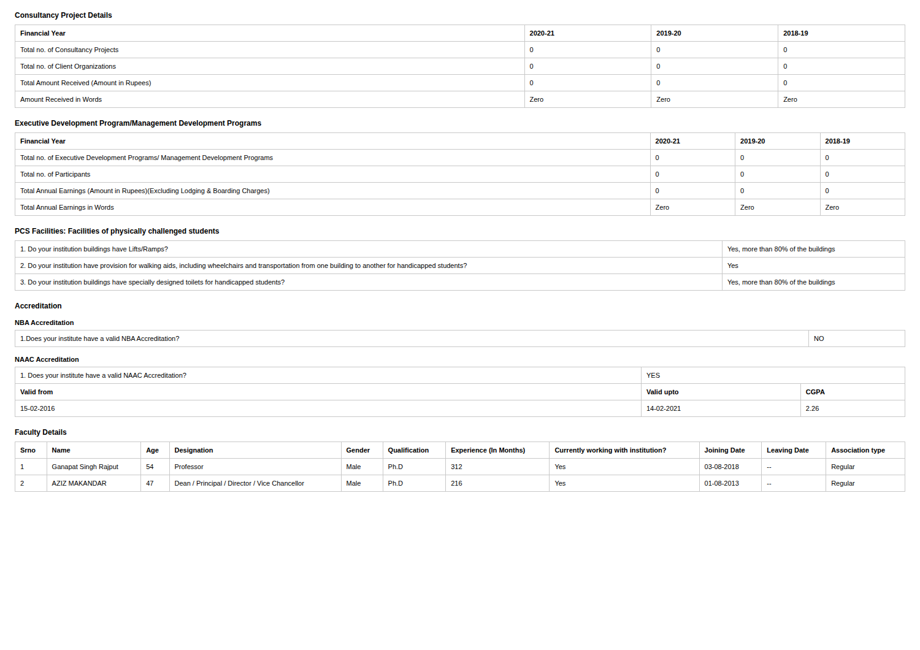Consultancy Project Details
| Financial Year | 2020-21 | 2019-20 | 2018-19 |
| --- | --- | --- | --- |
| Total no. of Consultancy Projects | 0 | 0 | 0 |
| Total no. of Client Organizations | 0 | 0 | 0 |
| Total Amount Received (Amount in Rupees) | 0 | 0 | 0 |
| Amount Received in Words | Zero | Zero | Zero |
Executive Development Program/Management Development Programs
| Financial Year | 2020-21 | 2019-20 | 2018-19 |
| --- | --- | --- | --- |
| Total no. of Executive Development Programs/ Management Development Programs | 0 | 0 | 0 |
| Total no. of Participants | 0 | 0 | 0 |
| Total Annual Earnings (Amount in Rupees)(Excluding Lodging & Boarding Charges) | 0 | 0 | 0 |
| Total Annual Earnings in Words | Zero | Zero | Zero |
PCS Facilities: Facilities of physically challenged students
| 1. Do your institution buildings have Lifts/Ramps? | Yes, more than 80% of the buildings |
| 2. Do your institution have provision for walking aids, including wheelchairs and transportation from one building to another for handicapped students? | Yes |
| 3. Do your institution buildings have specially designed toilets for handicapped students? | Yes, more than 80% of the buildings |
Accreditation
NBA Accreditation
| 1.Does your institute have a valid NBA Accreditation? | NO |
NAAC Accreditation
| 1. Does your institute have a valid NAAC Accreditation? | YES |
| Valid from | Valid upto | CGPA |
| 15-02-2016 | 14-02-2021 | 2.26 |
Faculty Details
| Srno | Name | Age | Designation | Gender | Qualification | Experience (In Months) | Currently working with institution? | Joining Date | Leaving Date | Association type |
| --- | --- | --- | --- | --- | --- | --- | --- | --- | --- | --- |
| 1 | Ganapat Singh Rajput | 54 | Professor | Male | Ph.D | 312 | Yes | 03-08-2018 | -- | Regular |
| 2 | AZIZ MAKANDAR | 47 | Dean / Principal / Director / Vice Chancellor | Male | Ph.D | 216 | Yes | 01-08-2013 | -- | Regular |